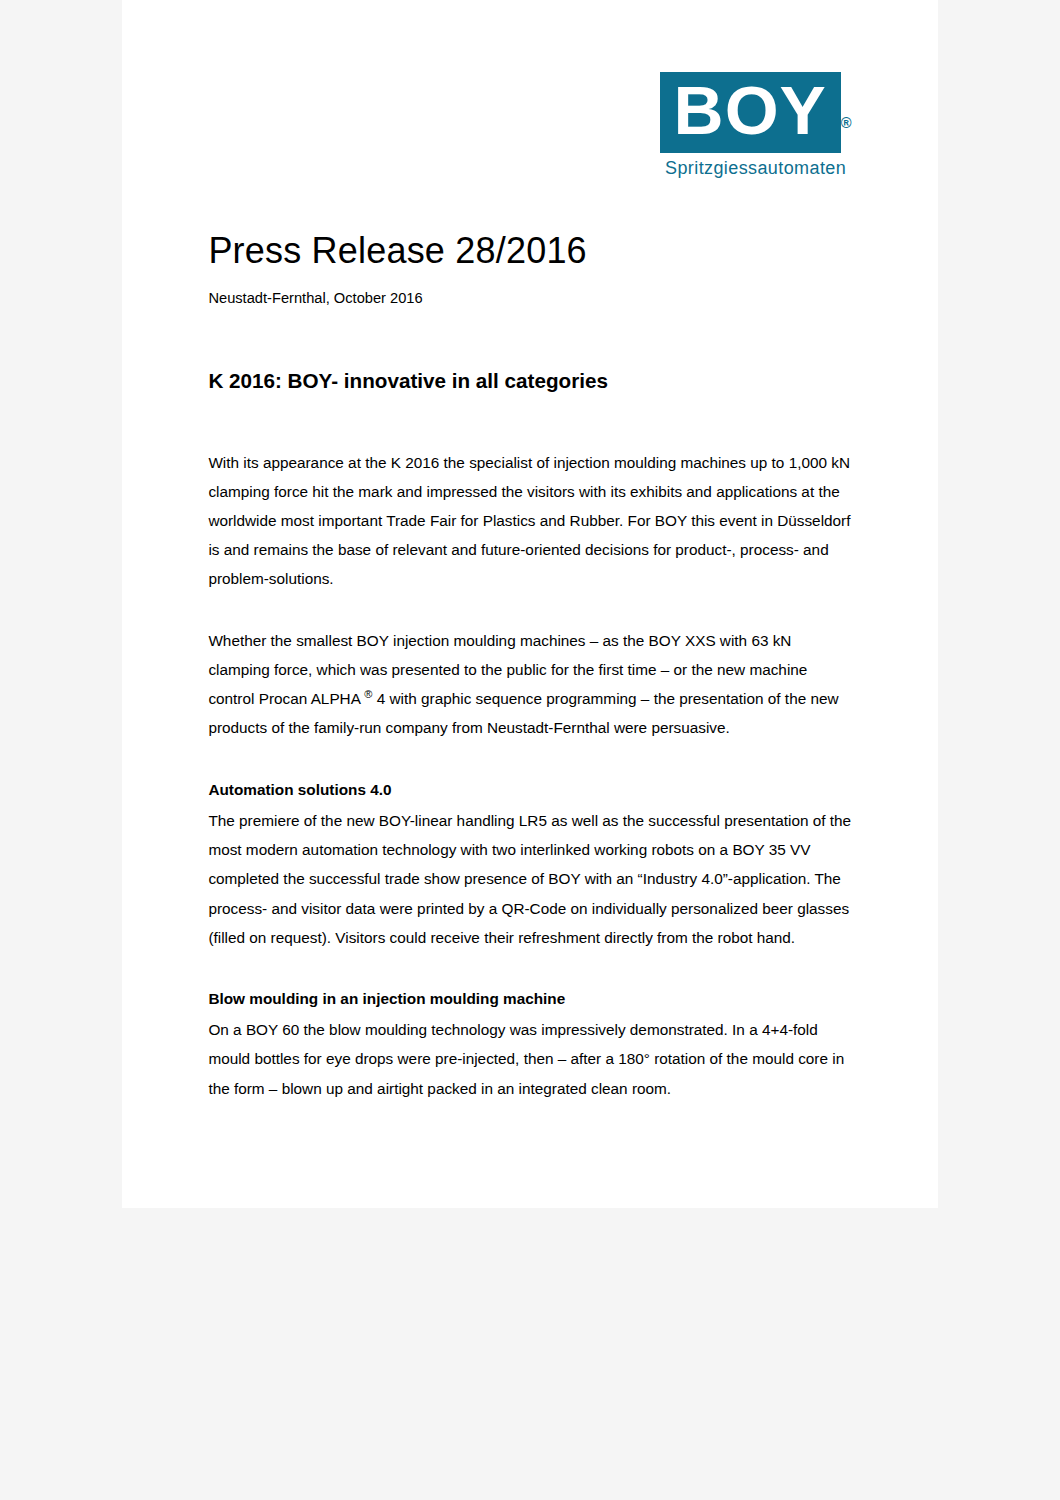BOY® Spritzgiessautomaten
Press Release 28/2016
Neustadt-Fernthal, October 2016
K 2016: BOY- innovative in all categories
With its appearance at the K 2016 the specialist of injection moulding machines up to 1,000 kN clamping force hit the mark and impressed the visitors with its exhibits and applications at the worldwide most important Trade Fair for Plastics and Rubber. For BOY this event in Düsseldorf is and remains the base of relevant and future-oriented decisions for product-, process- and problem-solutions.
Whether the smallest BOY injection moulding machines – as the BOY XXS with 63 kN clamping force, which was presented to the public for the first time – or the new machine control Procan ALPHA ® 4 with graphic sequence programming – the presentation of the new products of the family-run company from Neustadt-Fernthal were persuasive.
Automation solutions 4.0
The premiere of the new BOY-linear handling LR5 as well as the successful presentation of the most modern automation technology with two interlinked working robots on a BOY 35 VV completed the successful trade show presence of BOY with an “Industry 4.0”-application. The process- and visitor data were printed by a QR-Code on individually personalized beer glasses (filled on request). Visitors could receive their refreshment directly from the robot hand.
Blow moulding in an injection moulding machine
On a BOY 60 the blow moulding technology was impressively demonstrated. In a 4+4-fold mould bottles for eye drops were pre-injected, then – after a 180° rotation of the mould core in the form – blown up and airtight packed in an integrated clean room.